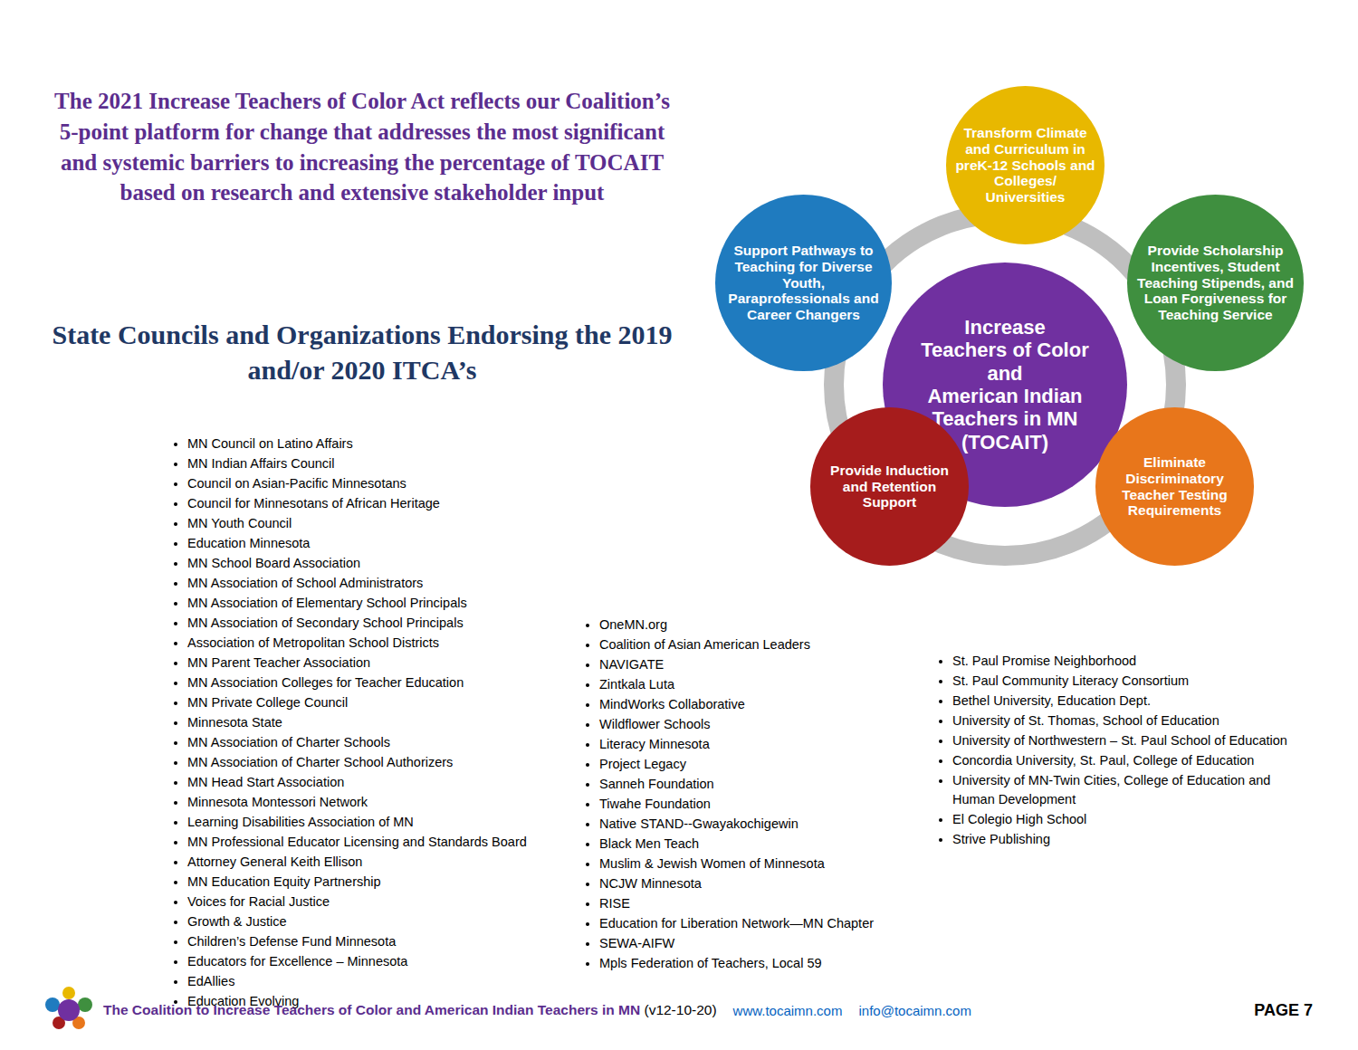The 2021 Increase Teachers of Color Act reflects our Coalition’s 5-point platform for change that addresses the most significant and systemic barriers to increasing the percentage of TOCAIT based on research and extensive stakeholder input
State Councils and Organizations Endorsing the 2019 and/or 2020 ITCA’s
Increase
Teachers of Color
and
American Indian
Teachers in MN
(TOCAIT)
Transform Climate and Curriculum in preK-12 Schools and Colleges/ Universities
Provide Scholarship Incentives, Student Teaching Stipends, and Loan Forgiveness for Teaching Service
Eliminate Discriminatory Teacher Testing Requirements
Provide Induction and Retention Support
Support Pathways to Teaching for Diverse Youth, Paraprofessionals and Career Changers
MN Council on Latino Affairs
MN Indian Affairs Council
Council on Asian-Pacific Minnesotans
Council for Minnesotans of African Heritage
MN Youth Council
Education Minnesota
MN School Board Association
MN Association of School Administrators
MN Association of Elementary School Principals
MN Association of Secondary School Principals
Association of Metropolitan School Districts
MN Parent Teacher Association
MN Association Colleges for Teacher Education
MN Private College Council
Minnesota State
MN Association of Charter Schools
MN Association of Charter School Authorizers
MN Head Start Association
Minnesota Montessori Network
Learning Disabilities Association of MN
MN Professional Educator Licensing and Standards Board
Attorney General Keith Ellison
MN Education Equity Partnership
Voices for Racial Justice
Growth & Justice
Children’s Defense Fund Minnesota
Educators for Excellence – Minnesota
EdAllies
Education Evolving
OneMN.org
Coalition of Asian American Leaders
NAVIGATE
Zintkala Luta
MindWorks Collaborative
Wildflower Schools
Literacy Minnesota
Project Legacy
Sanneh Foundation
Tiwahe Foundation
Native STAND--Gwayakochigewin
Black Men Teach
Muslim & Jewish Women of Minnesota
NCJW Minnesota
RISE
Education for Liberation Network—MN Chapter
SEWA-AIFW
Mpls Federation of Teachers, Local 59
St. Paul Promise Neighborhood
St. Paul Community Literacy Consortium
Bethel University, Education Dept.
University of St. Thomas, School of Education
University of Northwestern – St. Paul School of Education
Concordia University, St. Paul, College of Education
University of MN-Twin Cities, College of Education and Human Development
El Colegio High School
Strive Publishing
The Coalition to Increase Teachers of Color and American Indian Teachers in MN (v12-10-20)
www.tocaimn.com info@tocaimn.com
PAGE 7